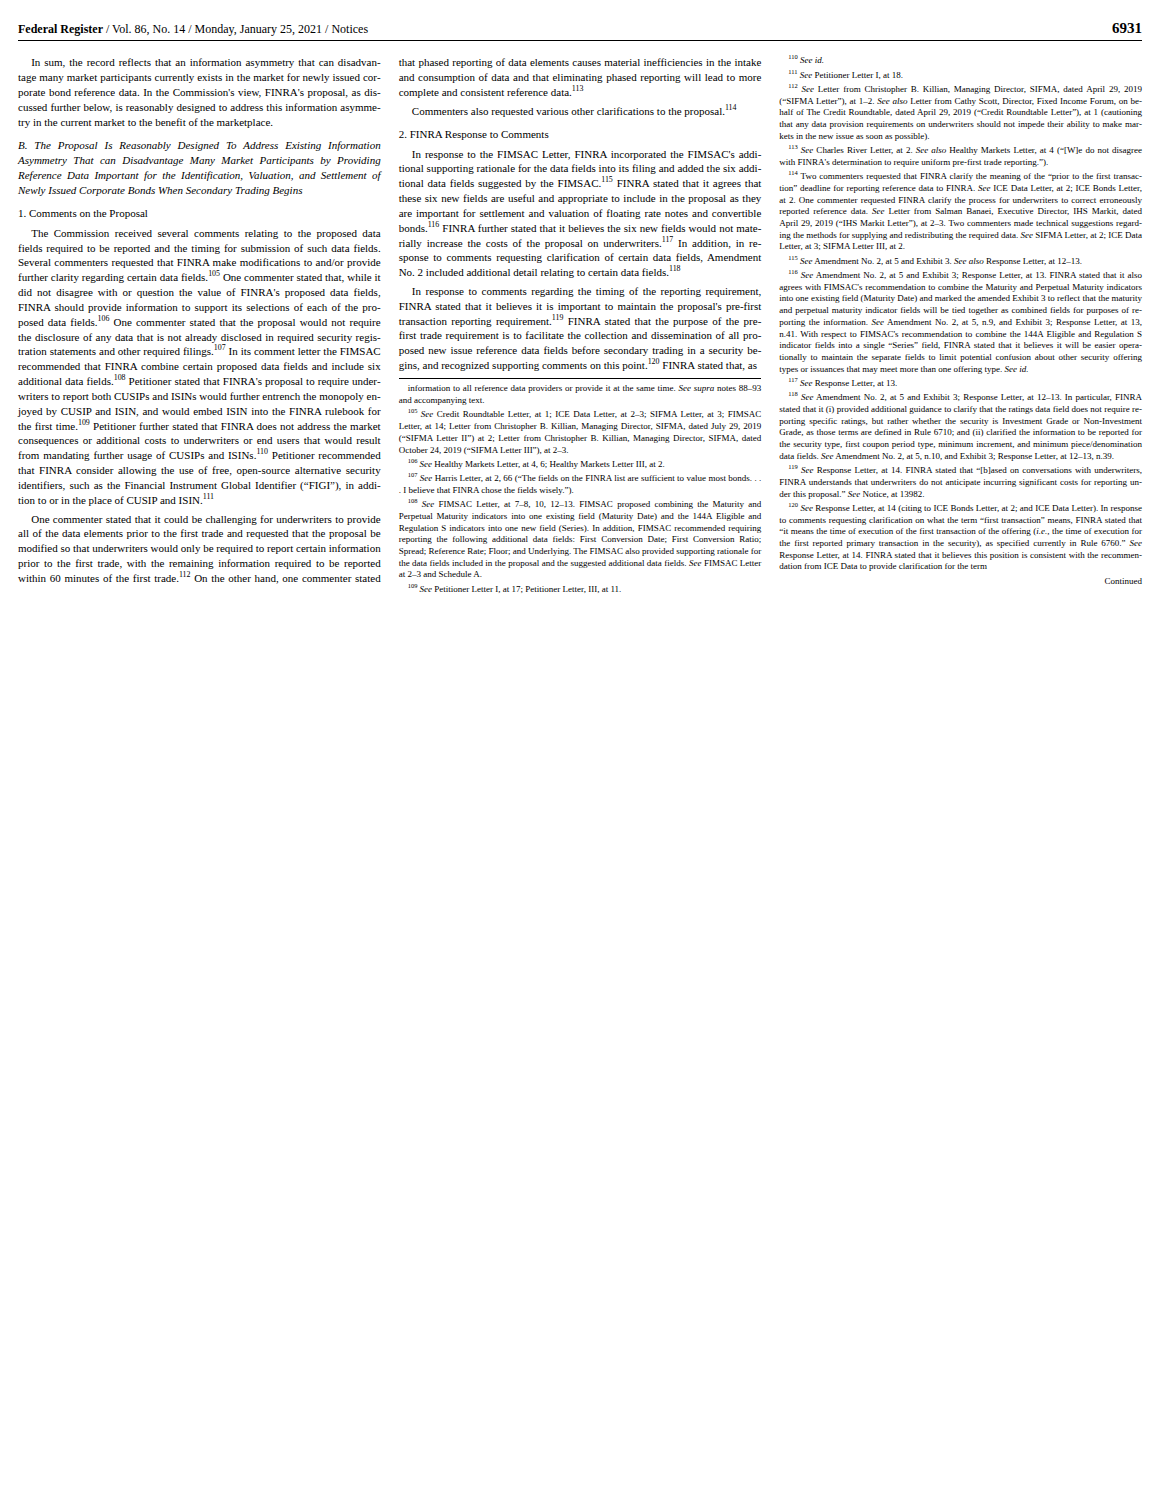Federal Register / Vol. 86, No. 14 / Monday, January 25, 2021 / Notices
6931
In sum, the record reflects that an information asymmetry that can disadvantage many market participants currently exists in the market for newly issued corporate bond reference data. In the Commission's view, FINRA's proposal, as discussed further below, is reasonably designed to address this information asymmetry in the current market to the benefit of the marketplace.
B. The Proposal Is Reasonably Designed To Address Existing Information Asymmetry That can Disadvantage Many Market Participants by Providing Reference Data Important for the Identification, Valuation, and Settlement of Newly Issued Corporate Bonds When Secondary Trading Begins
1. Comments on the Proposal
The Commission received several comments relating to the proposed data fields required to be reported and the timing for submission of such data fields. Several commenters requested that FINRA make modifications to and/or provide further clarity regarding certain data fields.105 One commenter stated that, while it did not disagree with or question the value of FINRA's proposed data fields, FINRA should provide information to support its selections of each of the proposed data fields.106 One commenter stated that the proposal would not require the disclosure of any data that is not already disclosed in required security registration statements and other required filings.107 In its comment letter the FIMSAC recommended that FINRA combine certain proposed data fields and include six additional data fields.108 Petitioner stated that FINRA's proposal to require underwriters to report both CUSIPs and ISINs would further entrench the monopoly enjoyed by CUSIP and ISIN, and would embed ISIN into the FINRA rulebook for the first time.109 Petitioner further stated that FINRA does not address the market consequences or additional costs to underwriters or end users that would result from mandating further usage of CUSIPs and ISINs.110 Petitioner recommended that FINRA consider allowing the use of free, open-source alternative security identifiers, such as the Financial Instrument Global Identifier (“FIGI”), in addition to or in the place of CUSIP and ISIN.111
One commenter stated that it could be challenging for underwriters to provide all of the data elements prior to the first trade and requested that the proposal be modified so that underwriters would only be required to report certain information prior to the first trade, with the remaining information required to be reported within 60 minutes of the first trade.112 On the other hand, one commenter stated that phased reporting of data elements causes material inefficiencies in the intake and consumption of data and that eliminating phased reporting will lead to more complete and consistent reference data.113
Commenters also requested various other clarifications to the proposal.114
2. FINRA Response to Comments
In response to the FIMSAC Letter, FINRA incorporated the FIMSAC's additional supporting rationale for the data fields into its filing and added the six additional data fields suggested by the FIMSAC.115 FINRA stated that it agrees that these six new fields are useful and appropriate to include in the proposal as they are important for settlement and valuation of floating rate notes and convertible bonds.116 FINRA further stated that it believes the six new fields would not materially increase the costs of the proposal on underwriters.117 In addition, in response to comments requesting clarification of certain data fields, Amendment No. 2 included additional detail relating to certain data fields.118
In response to comments regarding the timing of the reporting requirement, FINRA stated that it believes it is important to maintain the proposal's pre-first transaction reporting requirement.119 FINRA stated that the purpose of the pre-first trade requirement is to facilitate the collection and dissemination of all proposed new issue reference data fields before secondary trading in a security begins, and recognized supporting comments on this point.120 FINRA stated that, as
information to all reference data providers or provide it at the same time. See supra notes 88–93 and accompanying text.
105 See Credit Roundtable Letter, at 1; ICE Data Letter, at 2–3; SIFMA Letter, at 3; FIMSAC Letter, at 14; Letter from Christopher B. Killian, Managing Director, SIFMA, dated July 29, 2019 (“SIFMA Letter II”) at 2; Letter from Christopher B. Killian, Managing Director, SIFMA, dated October 24, 2019 (“SIFMA Letter III”), at 2–3.
106 See Healthy Markets Letter, at 4, 6; Healthy Markets Letter III, at 2.
107 See Harris Letter, at 2, 66 (“The fields on the FINRA list are sufficient to value most bonds. . . . I believe that FINRA chose the fields wisely.”).
108 See FIMSAC Letter, at 7–8, 10, 12–13. FIMSAC proposed combining the Maturity and Perpetual Maturity indicators into one existing field (Maturity Date) and the 144A Eligible and Regulation S indicators into one new field (Series). In addition, FIMSAC recommended requiring reporting the following additional data fields: First Conversion Date; First Conversion Ratio; Spread; Reference Rate; Floor; and Underlying. The FIMSAC also provided supporting rationale for the data fields included in the proposal and the suggested additional data fields. See FIMSAC Letter at 2–3 and Schedule A.
109 See Petitioner Letter I, at 17; Petitioner Letter, III, at 11.
110 See id.
111 See Petitioner Letter I, at 18.
112 See Letter from Christopher B. Killian, Managing Director, SIFMA, dated April 29, 2019 (“SIFMA Letter”), at 1–2. See also Letter from Cathy Scott, Director, Fixed Income Forum, on behalf of The Credit Roundtable, dated April 29, 2019 (“Credit Roundtable Letter”), at 1 (cautioning that any data provision requirements on underwriters should not impede their ability to make markets in the new issue as soon as possible).
113 See Charles River Letter, at 2. See also Healthy Markets Letter, at 4 (“[W]e do not disagree with FINRA's determination to require uniform pre-first trade reporting.”).
114 Two commenters requested that FINRA clarify the meaning of the “prior to the first transaction” deadline for reporting reference data to FINRA. See ICE Data Letter, at 2; ICE Bonds Letter, at 2. One commenter requested FINRA clarify the process for underwriters to correct erroneously reported reference data. See Letter from Salman Banaei, Executive Director, IHS Markit, dated April 29, 2019 (“IHS Markit Letter”), at 2–3. Two commenters made technical suggestions regarding the methods for supplying and redistributing the required data. See SIFMA Letter, at 2; ICE Data Letter, at 3; SIFMA Letter III, at 2.
115 See Amendment No. 2, at 5 and Exhibit 3. See also Response Letter, at 12–13.
116 See Amendment No. 2, at 5 and Exhibit 3; Response Letter, at 13. FINRA stated that it also agrees with FIMSAC's recommendation to combine the Maturity and Perpetual Maturity indicators into one existing field (Maturity Date) and marked the amended Exhibit 3 to reflect that the maturity and perpetual maturity indicator fields will be tied together as combined fields for purposes of reporting the information. See Amendment No. 2, at 5, n.9, and Exhibit 3; Response Letter, at 13, n.41. With respect to FIMSAC's recommendation to combine the 144A Eligible and Regulation S indicator fields into a single “Series” field, FINRA stated that it believes it will be easier operationally to maintain the separate fields to limit potential confusion about other security offering types or issuances that may meet more than one offering type. See id.
117 See Response Letter, at 13.
118 See Amendment No. 2, at 5 and Exhibit 3; Response Letter, at 12–13. In particular, FINRA stated that it (i) provided additional guidance to clarify that the ratings data field does not require reporting specific ratings, but rather whether the security is Investment Grade or Non-Investment Grade, as those terms are defined in Rule 6710; and (ii) clarified the information to be reported for the security type, first coupon period type, minimum increment, and minimum piece/denomination data fields. See Amendment No. 2, at 5, n.10, and Exhibit 3; Response Letter, at 12–13, n.39.
119 See Response Letter, at 14. FINRA stated that “[b]ased on conversations with underwriters, FINRA understands that underwriters do not anticipate incurring significant costs for reporting under this proposal.” See Notice, at 13982.
120 See Response Letter, at 14 (citing to ICE Bonds Letter, at 2; and ICE Data Letter). In response to comments requesting clarification on what the term “first transaction” means, FINRA stated that “it means the time of execution of the first transaction of the offering (i.e., the time of execution for the first reported primary transaction in the security), as specified currently in Rule 6760.” See Response Letter, at 14. FINRA stated that it believes this position is consistent with the recommendation from ICE Data to provide clarification for the term
Continued